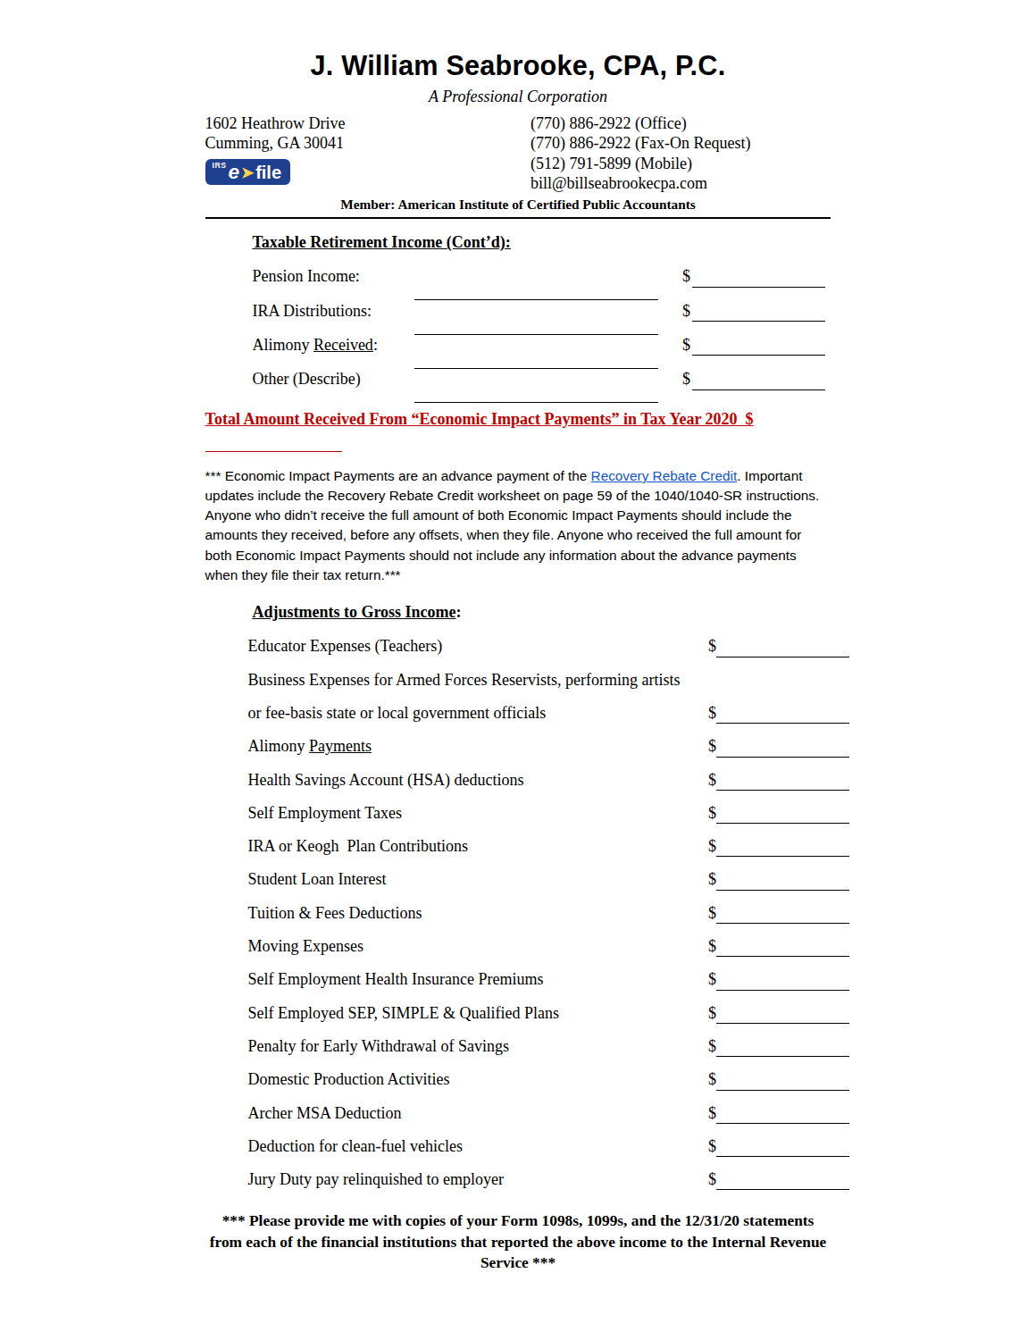J. William Seabrooke, CPA, P.C.
A Professional Corporation
| 1602 Heathrow Drive Cumming, GA 30041 IRS e ➤ file | (770) 886-2922 (Office) (770) 886-2922 (Fax-On Request) (512) 791-5899 (Mobile) bill@billseabrookecpa.com |
Member: American Institute of Certified Public Accountants
Taxable Retirement Income (Cont’d):
| Pension Income: | | | $ |
| IRA Distributions: | | | $ |
| Alimony Received : | | | $ |
| Other (Describe) | | | $ |
Total Amount Received From “Economic Impact Payments” in Tax Year 2020 $
*** Economic Impact Payments are an advance payment of the Recovery Rebate Credit. Important updates include the Recovery Rebate Credit worksheet on page 59 of the 1040/1040-SR instructions. Anyone who didn’t receive the full amount of both Economic Impact Payments should include the amounts they received, before any offsets, when they file. Anyone who received the full amount for both Economic Impact Payments should not include any information about the advance payments when they file their tax return.***
Adjustments to Gross Income:
| Educator Expenses (Teachers) | $ |
| Business Expenses for Armed Forces Reservists, performing artists | |
| or fee-basis state or local government officials | $ |
| Alimony Payments | $ |
| Health Savings Account (HSA) deductions | $ |
| Self Employment Taxes | $ |
| IRA or Keogh Plan Contributions | $ |
| Student Loan Interest | $ |
| Tuition & Fees Deductions | $ |
| Moving Expenses | $ |
| Self Employment Health Insurance Premiums | $ |
| Self Employed SEP, SIMPLE & Qualified Plans | $ |
| Penalty for Early Withdrawal of Savings | $ |
| Domestic Production Activities | $ |
| Archer MSA Deduction | $ |
| Deduction for clean-fuel vehicles | $ |
| Jury Duty pay relinquished to employer | $ |
*** Please provide me with copies of your Form 1098s, 1099s, and the 12/31/20 statements from each of the financial institutions that reported the above income to the Internal Revenue Service ***